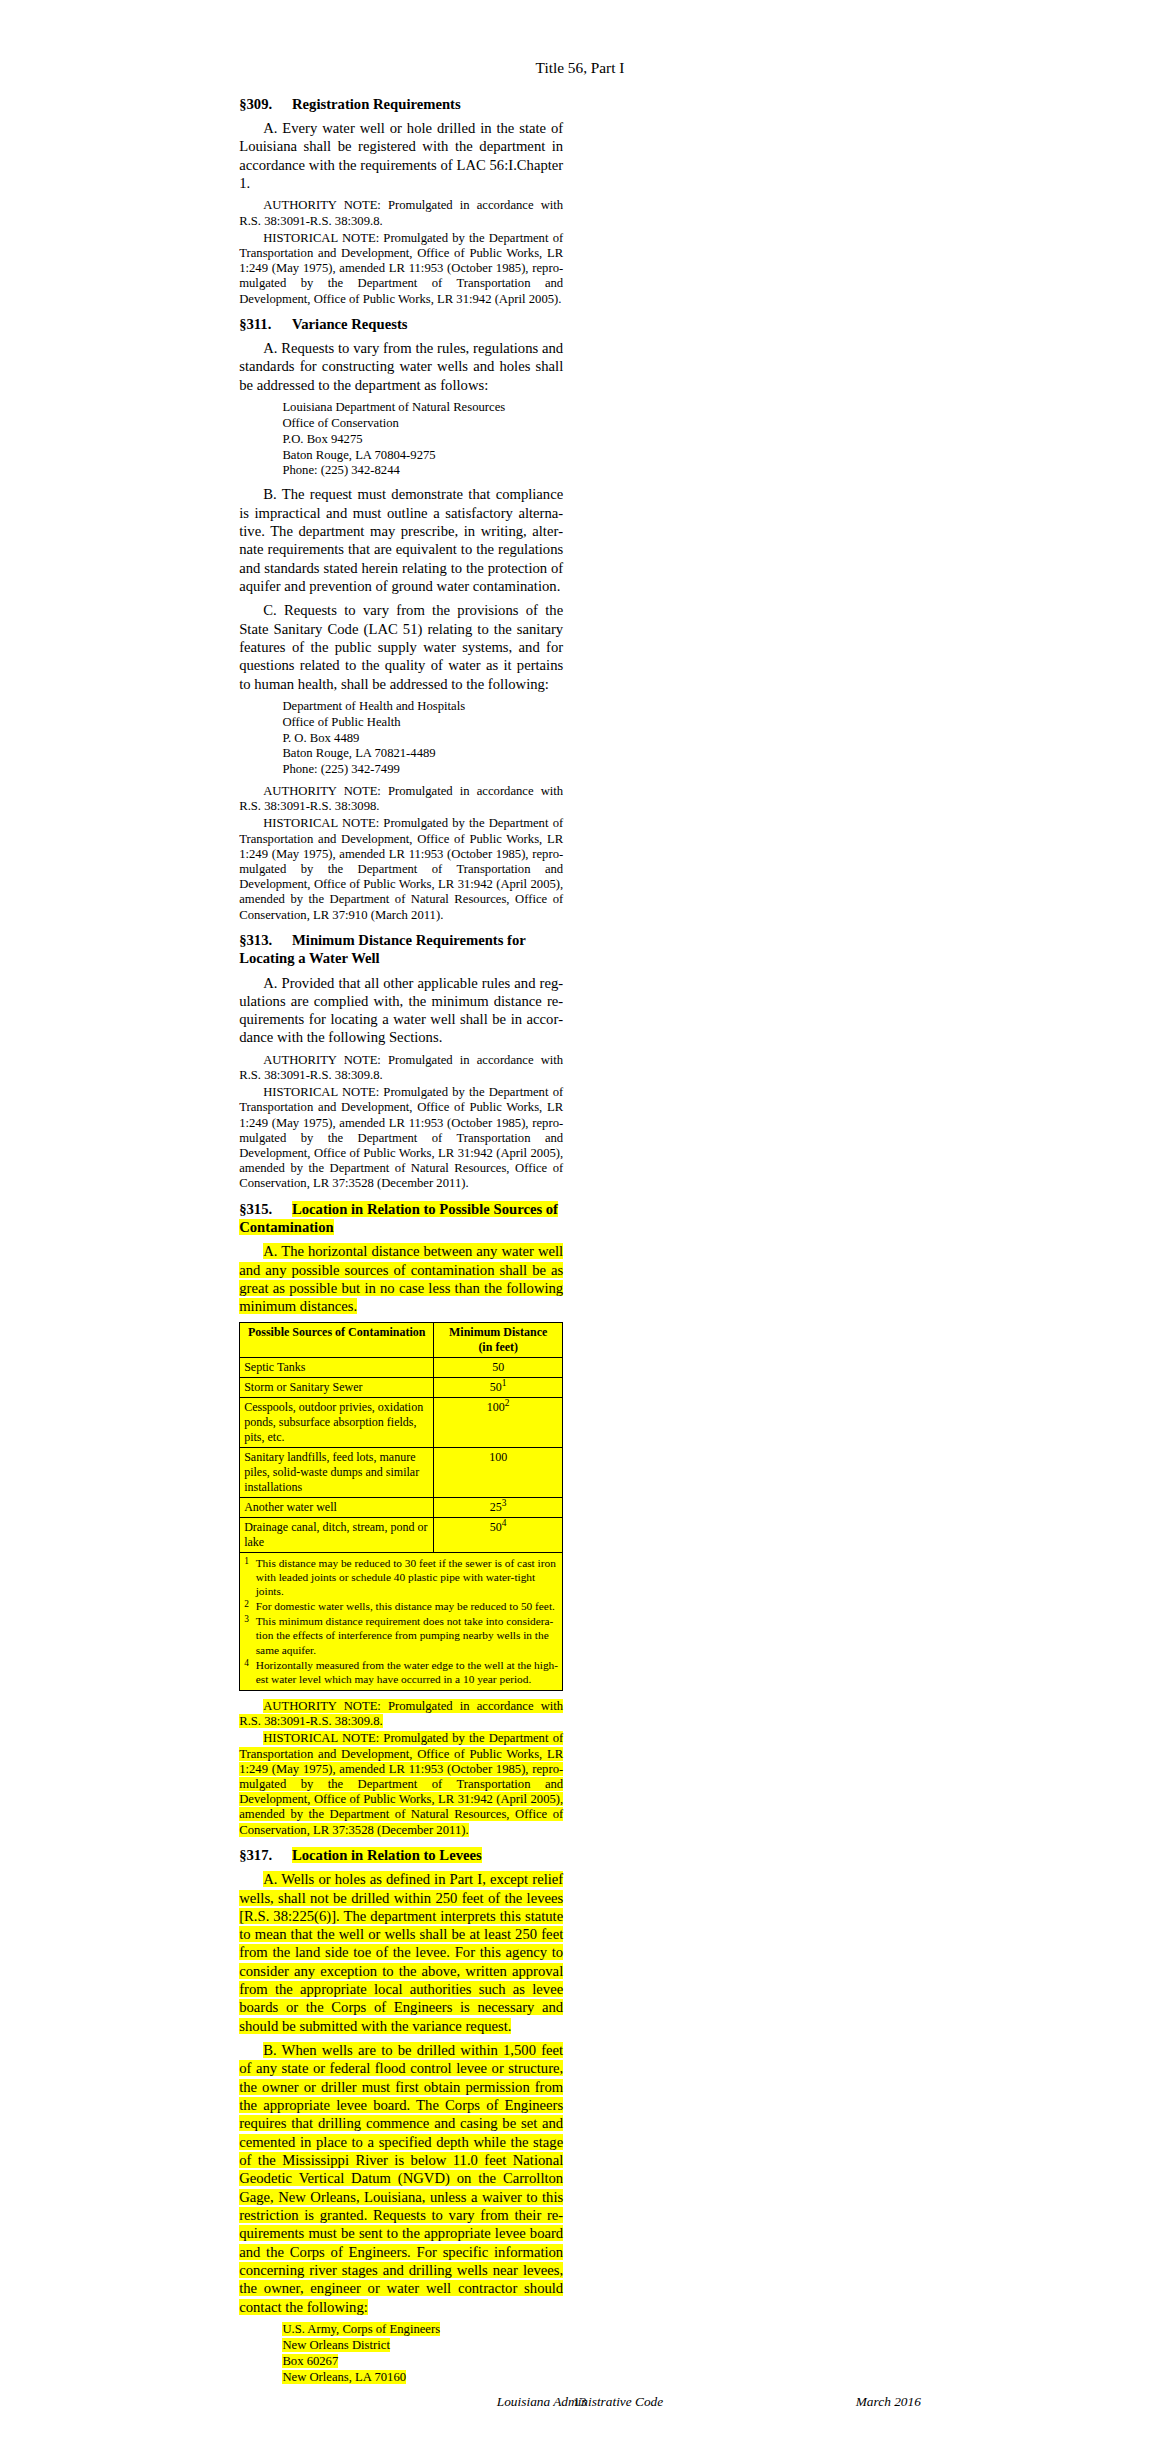Title 56, Part I
§309. Registration Requirements
A. Every water well or hole drilled in the state of Louisiana shall be registered with the department in accordance with the requirements of LAC 56:I.Chapter 1.
AUTHORITY NOTE: Promulgated in accordance with R.S. 38:3091-R.S. 38:309.8.
HISTORICAL NOTE: Promulgated by the Department of Transportation and Development, Office of Public Works, LR 1:249 (May 1975), amended LR 11:953 (October 1985), repromulgated by the Department of Transportation and Development, Office of Public Works, LR 31:942 (April 2005).
§311. Variance Requests
A. Requests to vary from the rules, regulations and standards for constructing water wells and holes shall be addressed to the department as follows:
Louisiana Department of Natural Resources
Office of Conservation
P.O. Box 94275
Baton Rouge, LA 70804-9275
Phone: (225) 342-8244
B. The request must demonstrate that compliance is impractical and must outline a satisfactory alternative. The department may prescribe, in writing, alternate requirements that are equivalent to the regulations and standards stated herein relating to the protection of aquifer and prevention of ground water contamination.
C. Requests to vary from the provisions of the State Sanitary Code (LAC 51) relating to the sanitary features of the public supply water systems, and for questions related to the quality of water as it pertains to human health, shall be addressed to the following:
Department of Health and Hospitals
Office of Public Health
P. O. Box 4489
Baton Rouge, LA 70821-4489
Phone: (225) 342-7499
AUTHORITY NOTE: Promulgated in accordance with R.S. 38:3091-R.S. 38:3098.
HISTORICAL NOTE: Promulgated by the Department of Transportation and Development, Office of Public Works, LR 1:249 (May 1975), amended LR 11:953 (October 1985), repromulgated by the Department of Transportation and Development, Office of Public Works, LR 31:942 (April 2005), amended by the Department of Natural Resources, Office of Conservation, LR 37:910 (March 2011).
§313. Minimum Distance Requirements for Locating a Water Well
A. Provided that all other applicable rules and regulations are complied with, the minimum distance requirements for locating a water well shall be in accordance with the following Sections.
AUTHORITY NOTE: Promulgated in accordance with R.S. 38:3091-R.S. 38:309.8.
HISTORICAL NOTE: Promulgated by the Department of Transportation and Development, Office of Public Works, LR 1:249 (May 1975), amended LR 11:953 (October 1985), repromulgated by the Department of Transportation and Development, Office of Public Works, LR 31:942 (April 2005), amended by the Department of Natural Resources, Office of Conservation, LR 37:3528 (December 2011).
§315. Location in Relation to Possible Sources of Contamination
A. The horizontal distance between any water well and any possible sources of contamination shall be as great as possible but in no case less than the following minimum distances.
| Possible Sources of Contamination | Minimum Distance (in feet) |
| --- | --- |
| Septic Tanks | 50 |
| Storm or Sanitary Sewer | 50 1 |
| Cesspools, outdoor privies, oxidation ponds, subsurface absorption fields, pits, etc. | 100 2 |
| Sanitary landfills, feed lots, manure piles, solid-waste dumps and similar installations | 100 |
| Another water well | 25 3 |
| Drainage canal, ditch, stream, pond or lake | 50 4 |
| 1 This distance may be reduced to 30 feet if the sewer is of cast iron with leaded joints or schedule 40 plastic pipe with water-tight joints. 2 For domestic water wells, this distance may be reduced to 50 feet. 3 This minimum distance requirement does not take into consideration the effects of interference from pumping nearby wells in the same aquifer. 4 Horizontally measured from the water edge to the well at the highest water level which may have occurred in a 10 year period. |
AUTHORITY NOTE: Promulgated in accordance with R.S. 38:3091-R.S. 38:309.8.
HISTORICAL NOTE: Promulgated by the Department of Transportation and Development, Office of Public Works, LR 1:249 (May 1975), amended LR 11:953 (October 1985), repromulgated by the Department of Transportation and Development, Office of Public Works, LR 31:942 (April 2005), amended by the Department of Natural Resources, Office of Conservation, LR 37:3528 (December 2011).
§317. Location in Relation to Levees
A. Wells or holes as defined in Part I, except relief wells, shall not be drilled within 250 feet of the levees [R.S. 38:225(6)]. The department interprets this statute to mean that the well or wells shall be at least 250 feet from the land side toe of the levee. For this agency to consider any exception to the above, written approval from the appropriate local authorities such as levee boards or the Corps of Engineers is necessary and should be submitted with the variance request.
B. When wells are to be drilled within 1,500 feet of any state or federal flood control levee or structure, the owner or driller must first obtain permission from the appropriate levee board. The Corps of Engineers requires that drilling commence and casing be set and cemented in place to a specified depth while the stage of the Mississippi River is below 11.0 feet National Geodetic Vertical Datum (NGVD) on the Carrollton Gage, New Orleans, Louisiana, unless a waiver to this restriction is granted. Requests to vary from their requirements must be sent to the appropriate levee board and the Corps of Engineers. For specific information concerning river stages and drilling wells near levees, the owner, engineer or water well contractor should contact the following:
U.S. Army, Corps of Engineers
New Orleans District
Box 60267
New Orleans, LA 70160
13
Louisiana Administrative Code
March 2016